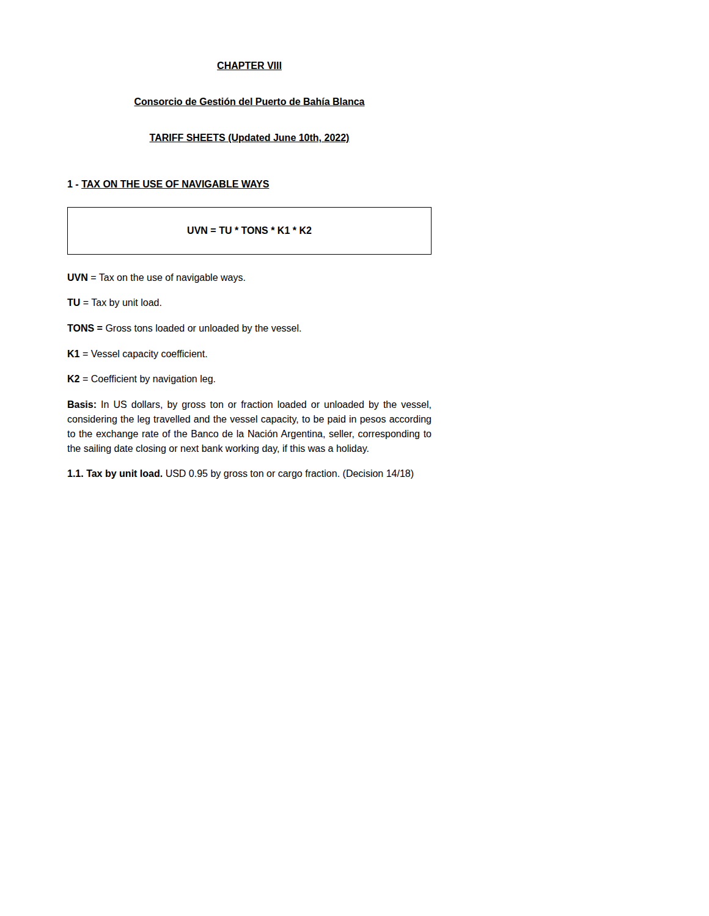CHAPTER VIII
Consorcio de Gestión del Puerto de Bahía Blanca
TARIFF SHEETS (Updated June 10th, 2022)
1 - TAX ON THE USE OF NAVIGABLE WAYS
UVN = TU * TONS * K1 * K2
UVN = Tax on the use of navigable ways.
TU = Tax by unit load.
TONS = Gross tons loaded or unloaded by the vessel.
K1 = Vessel capacity coefficient.
K2 = Coefficient by navigation leg.
Basis: In US dollars, by gross ton or fraction loaded or unloaded by the vessel, considering the leg travelled and the vessel capacity, to be paid in pesos according to the exchange rate of the Banco de la Nación Argentina, seller, corresponding to the sailing date closing or next bank working day, if this was a holiday.
1.1. Tax by unit load. USD 0.95 by gross ton or cargo fraction. (Decision 14/18)